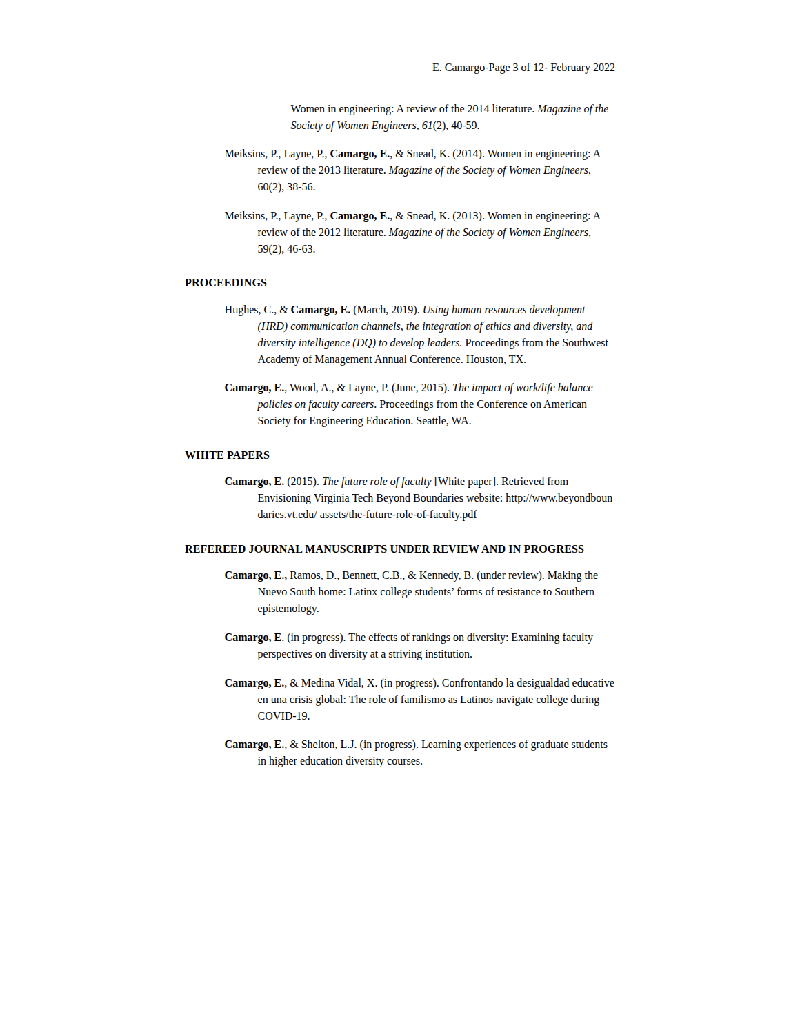E. Camargo-Page 3 of 12- February 2022
Women in engineering: A review of the 2014 literature. Magazine of the Society of Women Engineers, 61(2), 40-59.
Meiksins, P., Layne, P., Camargo, E., & Snead, K. (2014). Women in engineering: A review of the 2013 literature. Magazine of the Society of Women Engineers, 60(2), 38-56.
Meiksins, P., Layne, P., Camargo, E., & Snead, K. (2013). Women in engineering: A review of the 2012 literature. Magazine of the Society of Women Engineers, 59(2), 46-63.
Proceedings
Hughes, C., & Camargo, E. (March, 2019). Using human resources development (HRD) communication channels, the integration of ethics and diversity, and diversity intelligence (DQ) to develop leaders. Proceedings from the Southwest Academy of Management Annual Conference. Houston, TX.
Camargo, E., Wood, A., & Layne, P. (June, 2015). The impact of work/life balance policies on faculty careers. Proceedings from the Conference on American Society for Engineering Education. Seattle, WA.
White Papers
Camargo, E. (2015). The future role of faculty [White paper]. Retrieved from Envisioning Virginia Tech Beyond Boundaries website: http://www.beyondboundaries.vt.edu/ assets/the-future-role-of-faculty.pdf
Refereed Journal Manuscripts Under Review and In Progress
Camargo, E., Ramos, D., Bennett, C.B., & Kennedy, B. (under review). Making the Nuevo South home: Latinx college students’ forms of resistance to Southern epistemology.
Camargo, E. (in progress). The effects of rankings on diversity: Examining faculty perspectives on diversity at a striving institution.
Camargo, E., & Medina Vidal, X. (in progress). Confrontando la desigualdad educative en una crisis global: The role of familismo as Latinos navigate college during COVID-19.
Camargo, E., & Shelton, L.J. (in progress). Learning experiences of graduate students in higher education diversity courses.